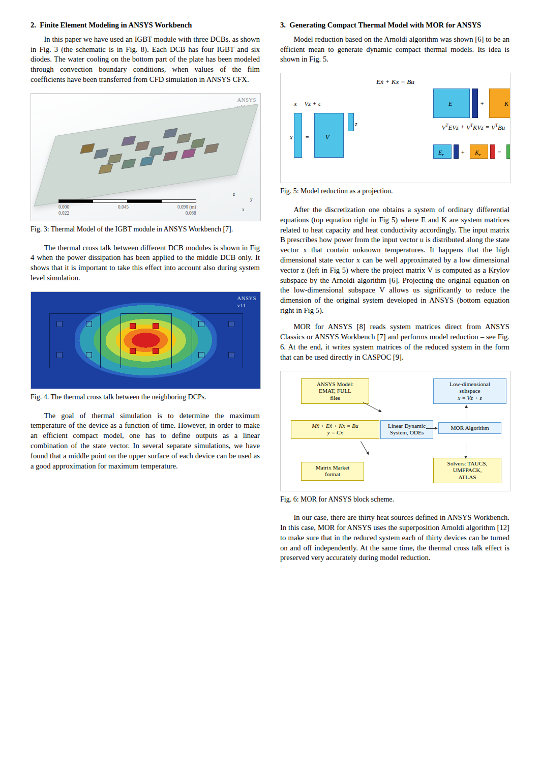2. Finite Element Modeling in ANSYS Workbench
In this paper we have used an IGBT module with three DCBs, as shown in Fig. 3 (the schematic is in Fig. 8). Each DCB has four IGBT and six diodes. The water cooling on the bottom part of the plate has been modeled through convection boundary conditions, when values of the film coefficients have been transferred from CFD simulation in ANSYS CFX.
ANSYS
v11
0.0000.0450.090 (m)
0.022 0.068
z x y
Fig. 3: Thermal Model of the IGBT module in ANSYS Workbench [7].
The thermal cross talk between different DCB modules is shown in Fig 4 when the power dissipation has been applied to the middle DCB only. It shows that it is important to take this effect into account also during system level simulation.
ANSYS
v11
Fig. 4. The thermal cross talk between the neighboring DCPs.
The goal of thermal simulation is to determine the maximum temperature of the device as a function of time. However, in order to make an efficient compact model, one has to define outputs as a linear combination of the state vector. In several separate simulations, we have found that a middle point on the upper surface of each device can be used as a good approximation for maximum temperature.
3. Generating Compact Thermal Model with MOR for ANSYS
Model reduction based on the Arnoldi algorithm was shown [6] to be an efficient mean to generate dynamic compact thermal models. Its idea is shown in Fig. 5.
Eẋ + Kx = Bu
x = Vz + ε
x
=
V
z
E
+
K
·
=
B
VTEVz + VTKVz = VTBu
Er
+
Kr
=
B
Fig. 5: Model reduction as a projection.
After the discretization one obtains a system of ordinary differential equations (top equation right in Fig 5) where E and K are system matrices related to heat capacity and heat conductivity accordingly. The input matrix B prescribes how power from the input vector u is distributed along the state vector x that contain unknown temperatures. It happens that the high dimensional state vector x can be well approximated by a low dimensional vector z (left in Fig 5) where the project matrix V is computed as a Krylov subspace by the Arnoldi algorithm [6]. Projecting the original equation on the low-dimensional subspace V allows us significantly to reduce the dimension of the original system developed in ANSYS (bottom equation right in Fig 5).
MOR for ANSYS [8] reads system matrices direct from ANSYS Classics or ANSYS Workbench [7] and performs model reduction – see Fig. 6. At the end, it writes system matrices of the reduced system in the form that can be used directly in CASPOC [9].
ANSYS Model:
EMAT, FULL
files
Low-dimensional
subspace
x = Vz + ε
Mẍ + Eẋ + Kx = Bu
y = Cx
Linear Dynamic
System, ODEs
MOR Algorithm
Matrix Market
format
Solvers: TAUCS,
UMFPACK,
ATLAS
Fig. 6: MOR for ANSYS block scheme.
In our case, there are thirty heat sources defined in ANSYS Workbench. In this case, MOR for ANSYS uses the superposition Arnoldi algorithm [12] to make sure that in the reduced system each of thirty devices can be turned on and off independently. At the same time, the thermal cross talk effect is preserved very accurately during model reduction.